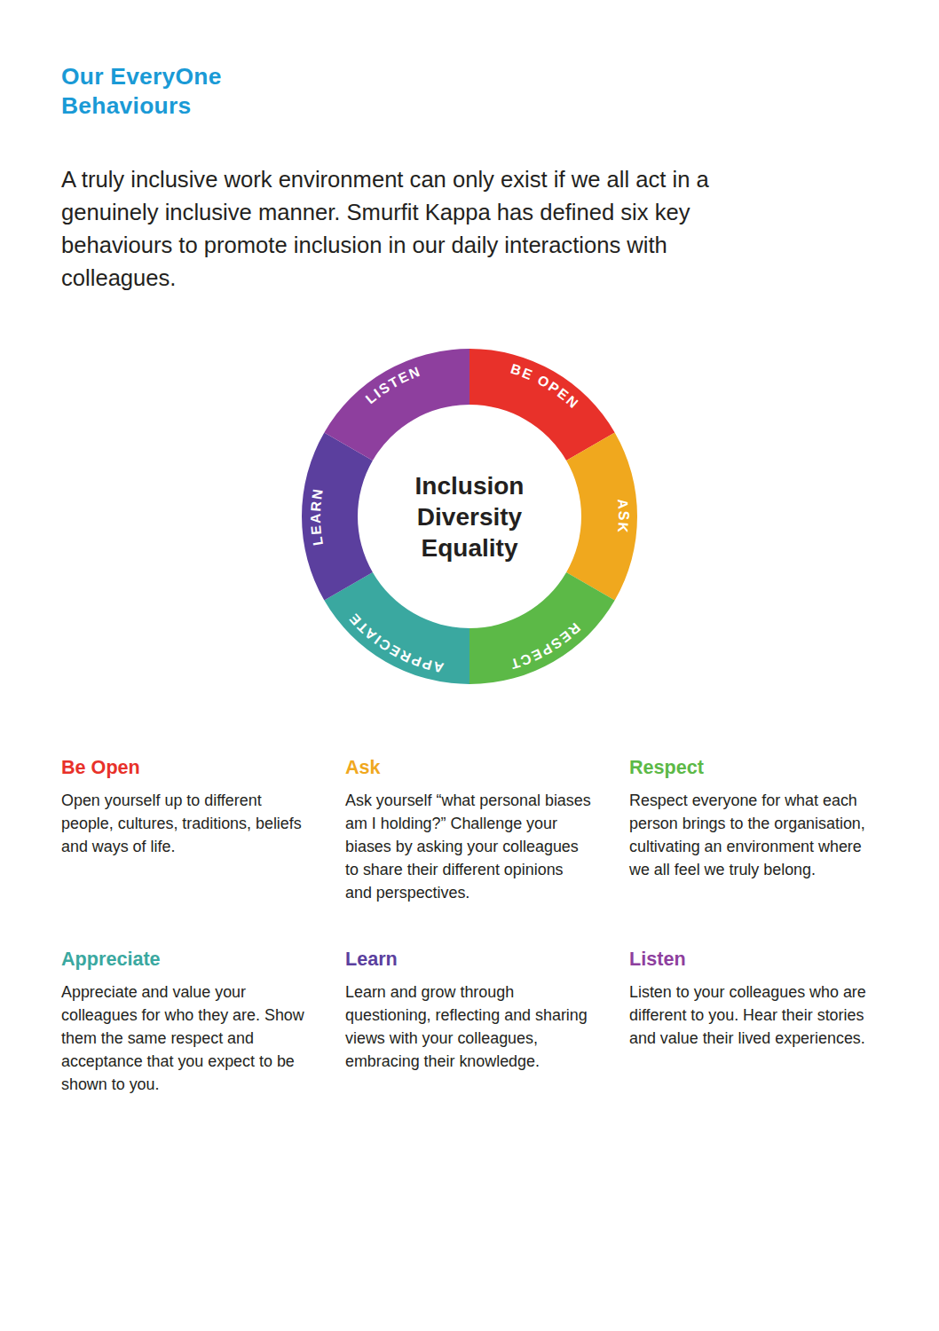Our EveryOne
Behaviours
A truly inclusive work environment can only exist if we all act in a genuinely inclusive manner. Smurfit Kappa has defined six key behaviours to promote inclusion in our daily interactions with colleagues.
BE OPEN ASK RESPECT APPRECIATE LEARN LISTEN
Inclusion
Diversity
Equality
Be Open
Open yourself up to different people, cultures, traditions, beliefs and ways of life.
Ask
Ask yourself “what personal biases am I holding?” Challenge your biases by asking your colleagues to share their different opinions and perspectives.
Respect
Respect everyone for what each person brings to the organisation, cultivating an environment where we all feel we truly belong.
Appreciate
Appreciate and value your colleagues for who they are. Show them the same respect and acceptance that you expect to be shown to you.
Learn
Learn and grow through questioning, reflecting and sharing views with your colleagues, embracing their knowledge.
Listen
Listen to your colleagues who are different to you. Hear their stories and value their lived experiences.